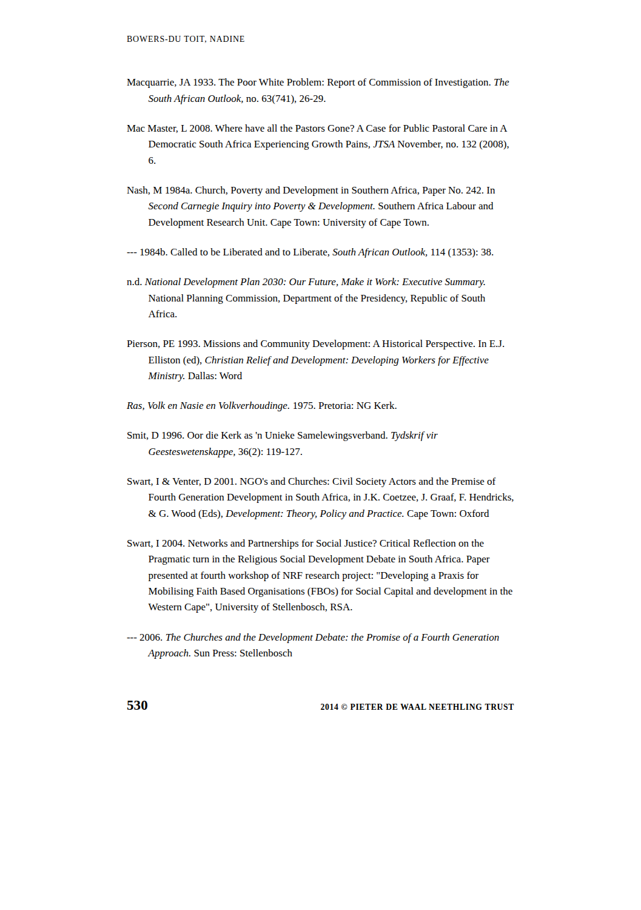Bowers-Du Toit, Nadine
Macquarrie, JA 1933. The Poor White Problem: Report of Commission of Investigation. The South African Outlook, no. 63(741), 26-29.
Mac Master, L 2008. Where have all the Pastors Gone? A Case for Public Pastoral Care in A Democratic South Africa Experiencing Growth Pains, JTSA November, no. 132 (2008), 6.
Nash, M 1984a. Church, Poverty and Development in Southern Africa, Paper No. 242. In Second Carnegie Inquiry into Poverty & Development. Southern Africa Labour and Development Research Unit. Cape Town: University of Cape Town.
--- 1984b. Called to be Liberated and to Liberate, South African Outlook, 114 (1353): 38.
n.d. National Development Plan 2030: Our Future, Make it Work: Executive Summary. National Planning Commission, Department of the Presidency, Republic of South Africa.
Pierson, PE 1993. Missions and Community Development: A Historical Perspective. In E.J. Elliston (ed), Christian Relief and Development: Developing Workers for Effective Ministry. Dallas: Word
Ras, Volk en Nasie en Volkverhoudinge. 1975. Pretoria: NG Kerk.
Smit, D 1996. Oor die Kerk as 'n Unieke Samelewingsverband. Tydskrif vir Geesteswetenskappe, 36(2): 119-127.
Swart, I & Venter, D 2001. NGO's and Churches: Civil Society Actors and the Premise of Fourth Generation Development in South Africa, in J.K. Coetzee, J. Graaf, F. Hendricks, & G. Wood (Eds), Development: Theory, Policy and Practice. Cape Town: Oxford
Swart, I 2004. Networks and Partnerships for Social Justice? Critical Reflection on the Pragmatic turn in the Religious Social Development Debate in South Africa. Paper presented at fourth workshop of NRF research project: "Developing a Praxis for Mobilising Faith Based Organisations (FBOs) for Social Capital and development in the Western Cape", University of Stellenbosch, RSA.
--- 2006. The Churches and the Development Debate: the Promise of a Fourth Generation Approach. Sun Press: Stellenbosch
530 2014 © Pieter de Waal Neethling Trust